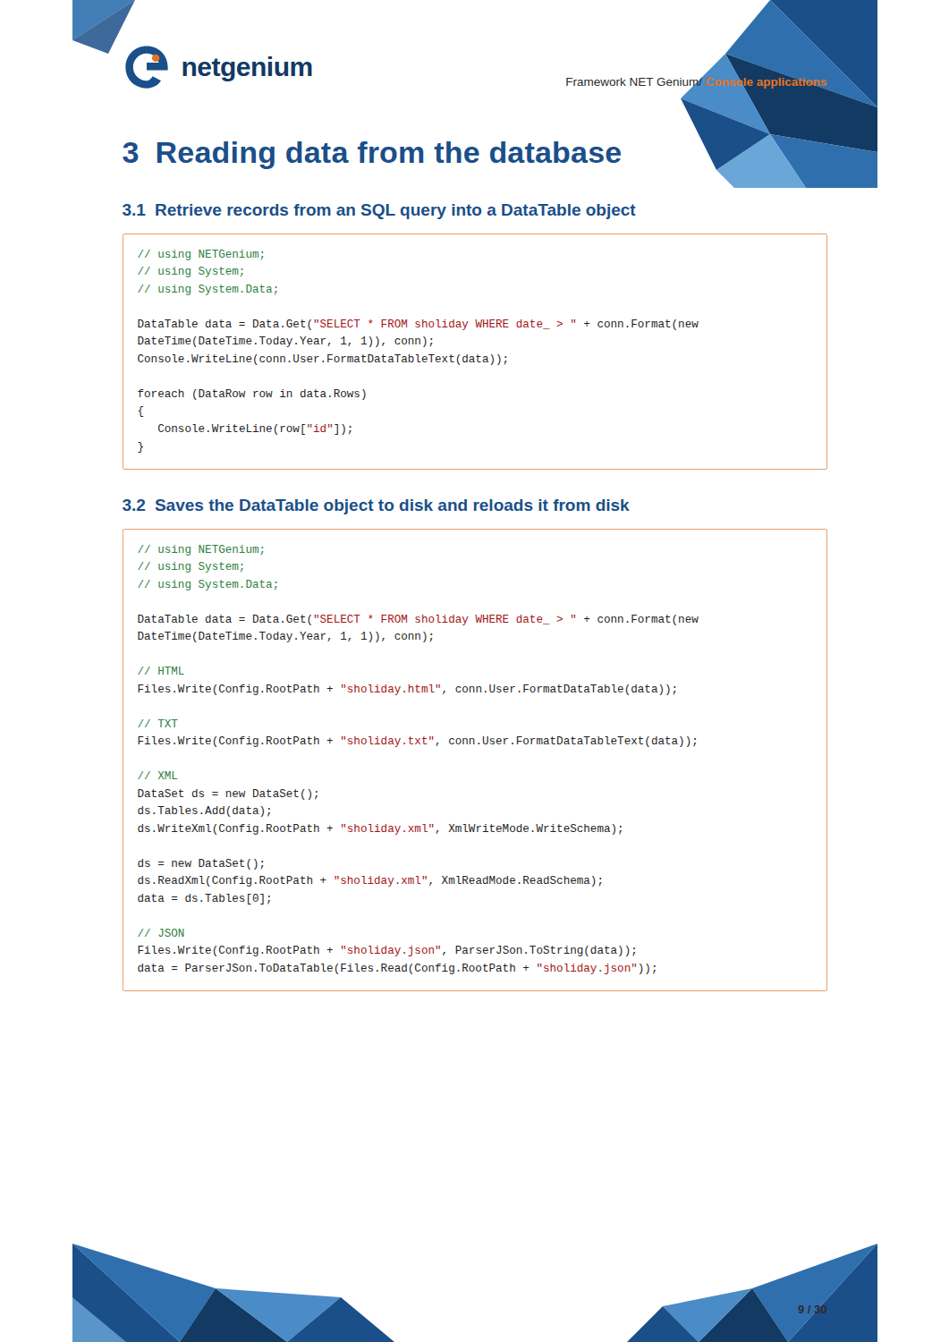net genium
Framework NET Genium/ Console applications
3 Reading data from the database
3.1 Retrieve records from an SQL query into a DataTable object
// using NETGenium;
// using System;
// using System.Data;

DataTable data = Data.Get("SELECT * FROM sholiday WHERE date_ > " + conn.Format(new DateTime(DateTime.Today.Year, 1, 1)), conn);
Console.WriteLine(conn.User.FormatDataTableText(data));

foreach (DataRow row in data.Rows)
{
   Console.WriteLine(row["id"]);
}
3.2 Saves the DataTable object to disk and reloads it from disk
// using NETGenium;
// using System;
// using System.Data;

DataTable data = Data.Get("SELECT * FROM sholiday WHERE date_ > " + conn.Format(new DateTime(DateTime.Today.Year, 1, 1)), conn);

// HTML
Files.Write(Config.RootPath + "sholiday.html", conn.User.FormatDataTable(data));

// TXT
Files.Write(Config.RootPath + "sholiday.txt", conn.User.FormatDataTableText(data));

// XML
DataSet ds = new DataSet();
ds.Tables.Add(data);
ds.WriteXml(Config.RootPath + "sholiday.xml", XmlWriteMode.WriteSchema);

ds = new DataSet();
ds.ReadXml(Config.RootPath + "sholiday.xml", XmlReadMode.ReadSchema);
data = ds.Tables[0];

// JSON
Files.Write(Config.RootPath + "sholiday.json", ParserJSon.ToString(data));
data = ParserJSon.ToDataTable(Files.Read(Config.RootPath + "sholiday.json"));
9 / 30